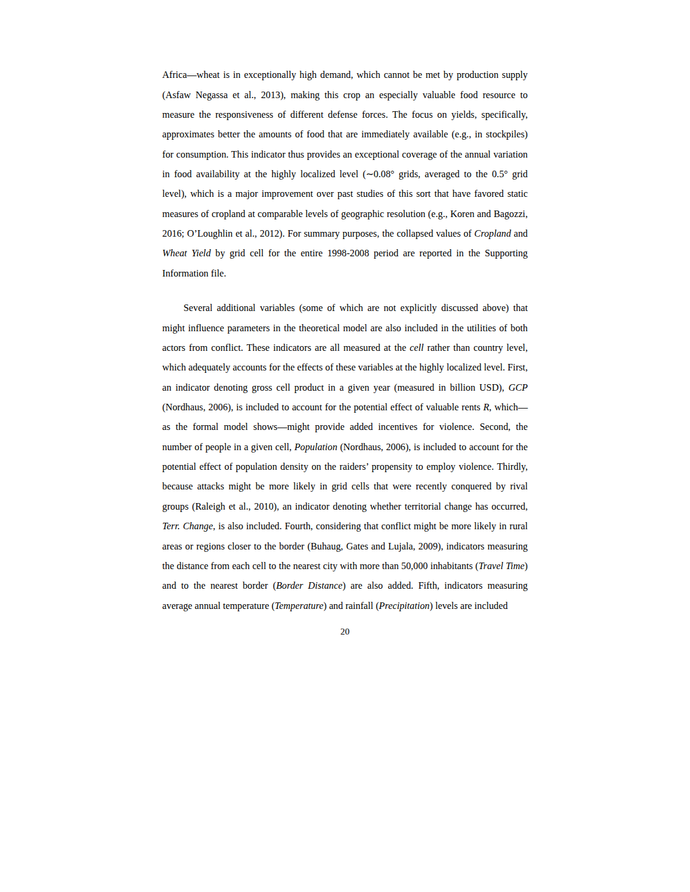Africa—wheat is in exceptionally high demand, which cannot be met by production supply (Asfaw Negassa et al., 2013), making this crop an especially valuable food resource to measure the responsiveness of different defense forces. The focus on yields, specifically, approximates better the amounts of food that are immediately available (e.g., in stockpiles) for consumption. This indicator thus provides an exceptional coverage of the annual variation in food availability at the highly localized level (∼0.08° grids, averaged to the 0.5° grid level), which is a major improvement over past studies of this sort that have favored static measures of cropland at comparable levels of geographic resolution (e.g., Koren and Bagozzi, 2016; O’Loughlin et al., 2012). For summary purposes, the collapsed values of Cropland and Wheat Yield by grid cell for the entire 1998-2008 period are reported in the Supporting Information file.
Several additional variables (some of which are not explicitly discussed above) that might influence parameters in the theoretical model are also included in the utilities of both actors from conflict. These indicators are all measured at the cell rather than country level, which adequately accounts for the effects of these variables at the highly localized level. First, an indicator denoting gross cell product in a given year (measured in billion USD), GCP (Nordhaus, 2006), is included to account for the potential effect of valuable rents R, which—as the formal model shows—might provide added incentives for violence. Second, the number of people in a given cell, Population (Nordhaus, 2006), is included to account for the potential effect of population density on the raiders’ propensity to employ violence. Thirdly, because attacks might be more likely in grid cells that were recently conquered by rival groups (Raleigh et al., 2010), an indicator denoting whether territorial change has occurred, Terr. Change, is also included. Fourth, considering that conflict might be more likely in rural areas or regions closer to the border (Buhaug, Gates and Lujala, 2009), indicators measuring the distance from each cell to the nearest city with more than 50,000 inhabitants (Travel Time) and to the nearest border (Border Distance) are also added. Fifth, indicators measuring average annual temperature (Temperature) and rainfall (Precipitation) levels are included
20